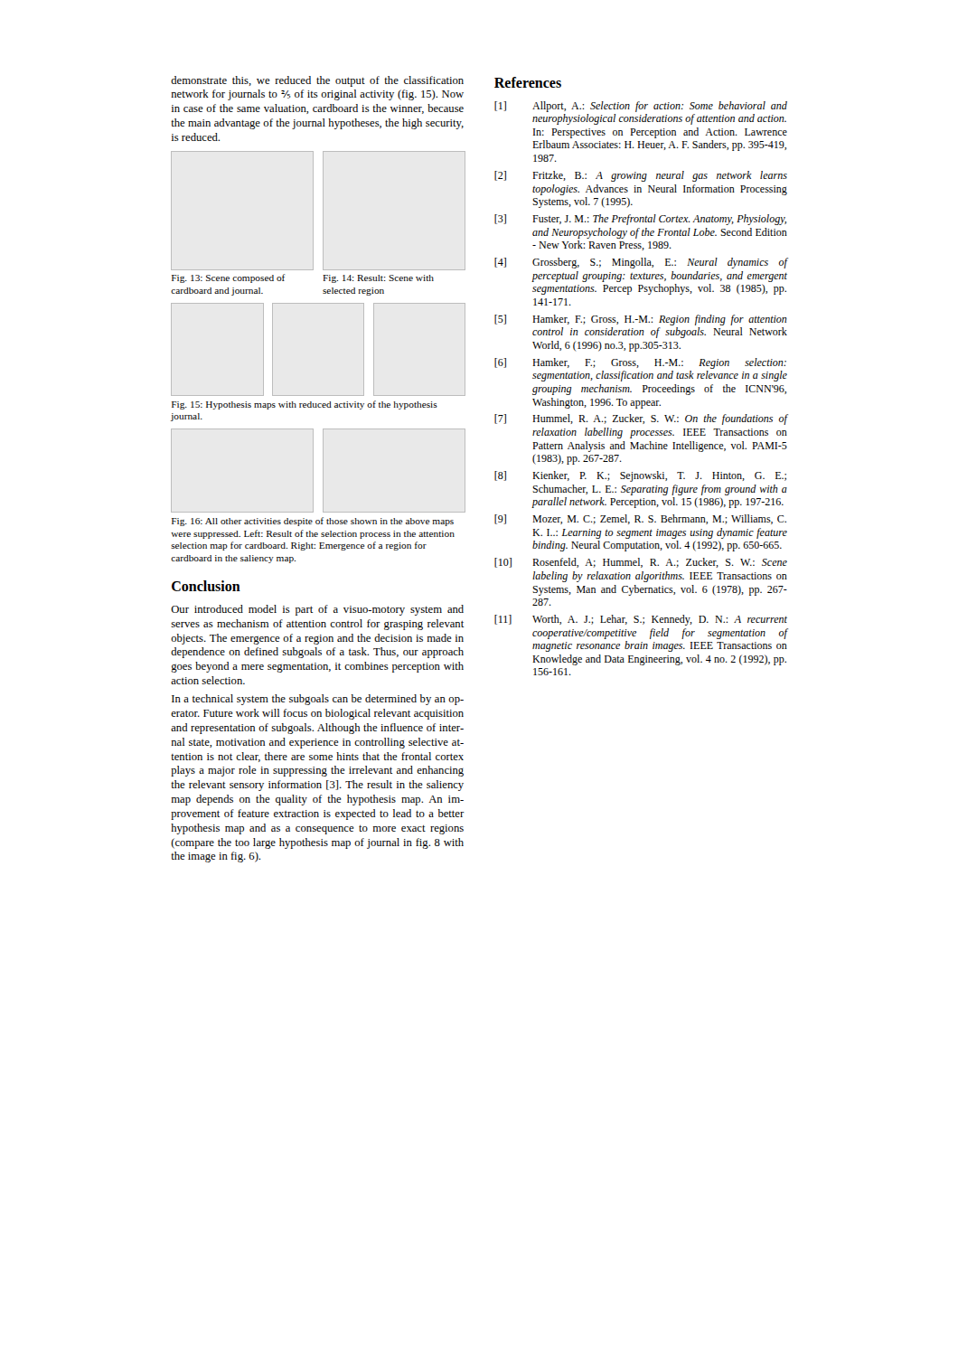demonstrate this, we reduced the output of the classification network for journals to ⅖ of its original activity (fig. 15). Now in case of the same valuation, cardboard is the winner, because the main advantage of the journal hypotheses, the high security, is reduced.
Fig. 13: Scene composed of cardboard and journal.
Fig. 14: Result: Scene with selected region
Fig. 15: Hypothesis maps with reduced activity of the hypothesis journal.
Fig. 16: All other activities despite of those shown in the above maps were suppressed. Left: Result of the selection process in the attention selection map for cardboard. Right: Emergence of a region for cardboard in the saliency map.
Conclusion
Our introduced model is part of a visuo-motory system and serves as mechanism of attention control for grasping relevant objects. The emergence of a region and the decision is made in dependence on defined subgoals of a task. Thus, our approach goes beyond a mere segmentation, it combines perception with action selection.
In a technical system the subgoals can be determined by an operator. Future work will focus on biological relevant acquisition and representation of subgoals. Although the influence of internal state, motivation and experience in controlling selective attention is not clear, there are some hints that the frontal cortex plays a major role in suppressing the irrelevant and enhancing the relevant sensory information [3]. The result in the saliency map depends on the quality of the hypothesis map. An improvement of feature extraction is expected to lead to a better hypothesis map and as a consequence to more exact regions (compare the too large hypothesis map of journal in fig. 8 with the image in fig. 6).
References
[1] Allport, A.: Selection for action: Some behavioral and neurophysiological considerations of attention and action. In: Perspectives on Perception and Action. Lawrence Erlbaum Associates: H. Heuer, A. F. Sanders, pp. 395-419, 1987.
[2] Fritzke, B.: A growing neural gas network learns topologies. Advances in Neural Information Processing Systems, vol. 7 (1995).
[3] Fuster, J. M.: The Prefrontal Cortex. Anatomy, Physiology, and Neuropsychology of the Frontal Lobe. Second Edition - New York: Raven Press, 1989.
[4] Grossberg, S.; Mingolla, E.: Neural dynamics of perceptual grouping: textures, boundaries, and emergent segmentations. Percep Psychophys, vol. 38 (1985), pp. 141-171.
[5] Hamker, F.; Gross, H.-M.: Region finding for attention control in consideration of subgoals. Neural Network World, 6 (1996) no.3, pp.305-313.
[6] Hamker, F.; Gross, H.-M.: Region selection: segmentation, classification and task relevance in a single grouping mechanism. Proceedings of the ICNN'96, Washington, 1996. To appear.
[7] Hummel, R. A.; Zucker, S. W.: On the foundations of relaxation labelling processes. IEEE Transactions on Pattern Analysis and Machine Intelligence, vol. PAMI-5 (1983), pp. 267-287.
[8] Kienker, P. K.; Sejnowski, T. J. Hinton, G. E.; Schumacher, L. E.: Separating figure from ground with a parallel network. Perception, vol. 15 (1986), pp. 197-216.
[9] Mozer, M. C.; Zemel, R. S. Behrmann, M.; Williams, C. K. I..: Learning to segment images using dynamic feature binding. Neural Computation, vol. 4 (1992), pp. 650-665.
[10] Rosenfeld, A; Hummel, R. A.; Zucker, S. W.: Scene labeling by relaxation algorithms. IEEE Transactions on Systems, Man and Cybernatics, vol. 6 (1978), pp. 267-287.
[11] Worth, A. J.; Lehar, S.; Kennedy, D. N.: A recurrent cooperative/competitive field for segmentation of magnetic resonance brain images. IEEE Transactions on Knowledge and Data Engineering, vol. 4 no. 2 (1992), pp. 156-161.